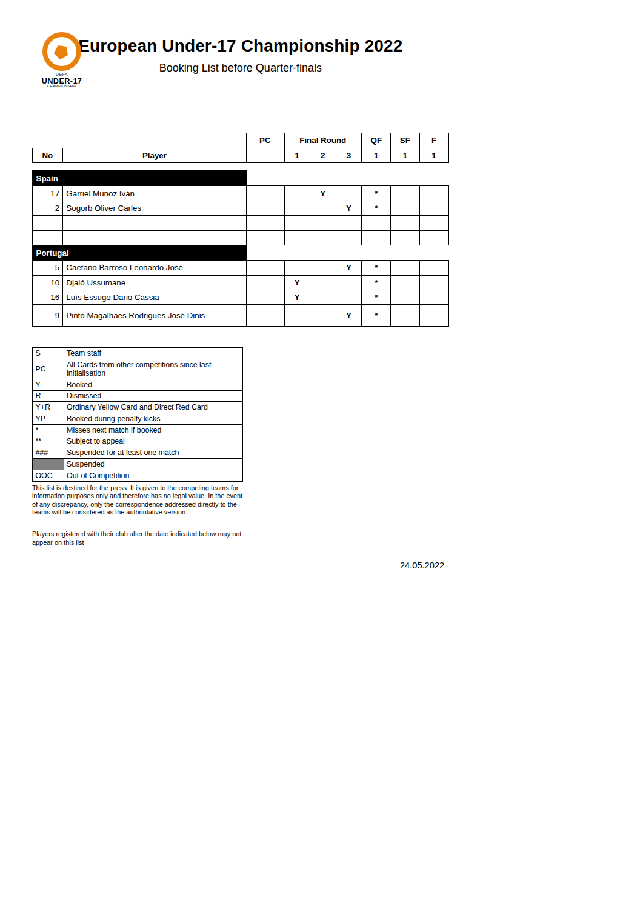UEFA
UNDER-17
CHAMPIONSHIP
European Under-17 Championship 2022
Booking List before Quarter-finals
| | | PC | Final Round | QF | SF | F |
| No | Player | | 1 | 2 | 3 | 1 | 1 | 1 |
| Spain | | | | | | | |
| 17 | Garriel Muñoz Iván | | | Y | | * | | |
| 2 | Sogorb Oliver Carles | | | | Y | * | | |
| Portugal | | | | | | | |
| 5 | Caetano Barroso Leonardo José | | | | Y | * | | |
| 10 | Djaló Ussumane | | Y | | | * | | |
| 16 | Luís Essugo Dario Cassia | | Y | | | * | | |
| 9 | Pinto Magalhães Rodrigues José Dinis | | | | Y | * | | |
| S | Team staff |
| PC | All Cards from other competitions since last initialisation |
| Y | Booked |
| R | Dismissed |
| Y+R | Ordinary Yellow Card and Direct Red Card |
| YP | Booked during penalty kicks |
| * | Misses next match if booked |
| ** | Subject to appeal |
| ### | Suspended for at least one match |
| | Suspended |
| OOC | Out of Competition |
This list is destined for the press. It is given to the competing teams for information purposes only and therefore has no legal value. In the event of any discrepancy, only the correspondence addressed directly to the teams will be considered as the authoritative version.
Players registered with their club after the date indicated below may not appear on this list
24.05.2022